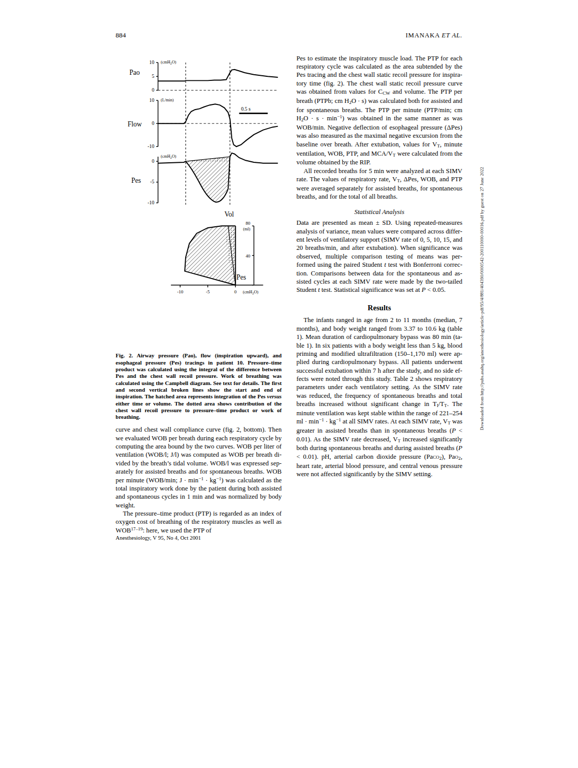884
IMANAKA ET AL.
Downloaded from http://pubs.asahq.org/anesthesiology/article-pdf/95/4/881/404390/0000542-200110000-00016.pdf by guest on 27 June 2022
10 5 0 (cmH2O) Pao 10 0 -10 (L/min) Flow 0.5 s 0 -5 -10 (cmH2O) Pes Vol 80 (ml) 40 -10 -5 0 (cmH2O) Pes
Fig. 2. Airway pressure (Pao), flow (inspiration upward), and esophageal pressure (Pes) tracings in patient 10. Pressure–time product was calculated using the integral of the difference between Pes and the chest wall recoil pressure. Work of breathing was calculated using the Campbell diagram. See text for details. The first and second vertical broken lines show the start and end of inspiration. The hatched area represents integration of the Pes versus either time or volume. The dotted area shows contribution of the chest wall recoil pressure to pressure–time product or work of breathing.
curve and chest wall compliance curve (fig. 2, bottom). Then we evaluated WOB per breath during each respiratory cycle by computing the area bound by the two curves. WOB per liter of ventilation (WOB/l; J/l) was computed as WOB per breath divided by the breath’s tidal volume. WOB/l was expressed separately for assisted breaths and for spontaneous breaths. WOB per minute (WOB/min; J · min−1 · kg−1) was calculated as the total inspiratory work done by the patient during both assisted and spontaneous cycles in 1 min and was normalized by body weight.
The pressure–time product (PTP) is regarded as an index of oxygen cost of breathing of the respiratory muscles as well as WOB17–19: here, we used the PTP of
Anesthesiology, V 95, No 4, Oct 2001
Pes to estimate the inspiratory muscle load. The PTP for each respiratory cycle was calculated as the area subtended by the Pes tracing and the chest wall static recoil pressure for inspiratory time (fig. 2). The chest wall static recoil pressure curve was obtained from values for CCW and volume. The PTP per breath (PTPb; cm H2O · s) was calculated both for assisted and for spontaneous breaths. The PTP per minute (PTP/min; cm H2O · s · min−1) was obtained in the same manner as was WOB/min. Negative deflection of esophageal pressure (ΔPes) was also measured as the maximal negative excursion from the baseline over breath. After extubation, values for VT, minute ventilation, WOB, PTP, and MCA/VT were calculated from the volume obtained by the RIP.
All recorded breaths for 5 min were analyzed at each SIMV rate. The values of respiratory rate, VT, ΔPes, WOB, and PTP were averaged separately for assisted breaths, for spontaneous breaths, and for the total of all breaths.
Statistical Analysis
Data are presented as mean ± SD. Using repeated-measures analysis of variance, mean values were compared across different levels of ventilatory support (SIMV rate of 0, 5, 10, 15, and 20 breaths/min, and after extubation). When significance was observed, multiple comparison testing of means was performed using the paired Student t test with Bonferroni correction. Comparisons between data for the spontaneous and assisted cycles at each SIMV rate were made by the two-tailed Student t test. Statistical significance was set at P < 0.05.
Results
The infants ranged in age from 2 to 11 months (median, 7 months), and body weight ranged from 3.37 to 10.6 kg (table 1). Mean duration of cardiopulmonary bypass was 80 min (table 1). In six patients with a body weight less than 5 kg, blood priming and modified ultrafiltration (150–1,170 ml) were applied during cardiopulmonary bypass. All patients underwent successful extubation within 7 h after the study, and no side effects were noted through this study. Table 2 shows respiratory parameters under each ventilatory setting. As the SIMV rate was reduced, the frequency of spontaneous breaths and total breaths increased without significant change in TI/TT. The minute ventilation was kept stable within the range of 221–254 ml · min−1 · kg−1 at all SIMV rates. At each SIMV rate, VT was greater in assisted breaths than in spontaneous breaths (P < 0.01). As the SIMV rate decreased, VT increased significantly both during spontaneous breaths and during assisted breaths (P < 0.01). pH, arterial carbon dioxide pressure (Paco2), Pao2, heart rate, arterial blood pressure, and central venous pressure were not affected significantly by the SIMV setting.